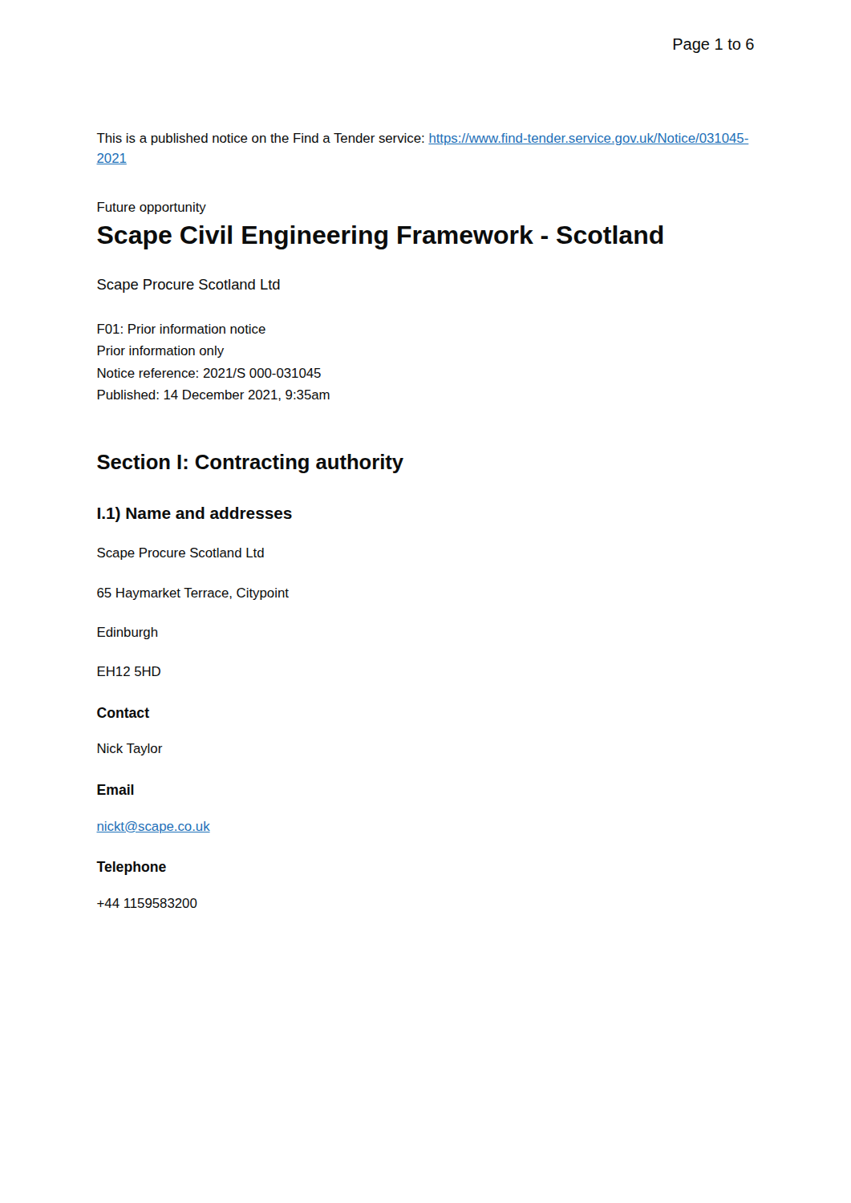Page 1 to 6
This is a published notice on the Find a Tender service: https://www.find-tender.service.gov.uk/Notice/031045-2021
Future opportunity
Scape Civil Engineering Framework - Scotland
Scape Procure Scotland Ltd
F01: Prior information notice
Prior information only
Notice reference: 2021/S 000-031045
Published: 14 December 2021, 9:35am
Section I: Contracting authority
I.1) Name and addresses
Scape Procure Scotland Ltd
65 Haymarket Terrace, Citypoint
Edinburgh
EH12 5HD
Contact
Nick Taylor
Email
nickt@scape.co.uk
Telephone
+44 1159583200